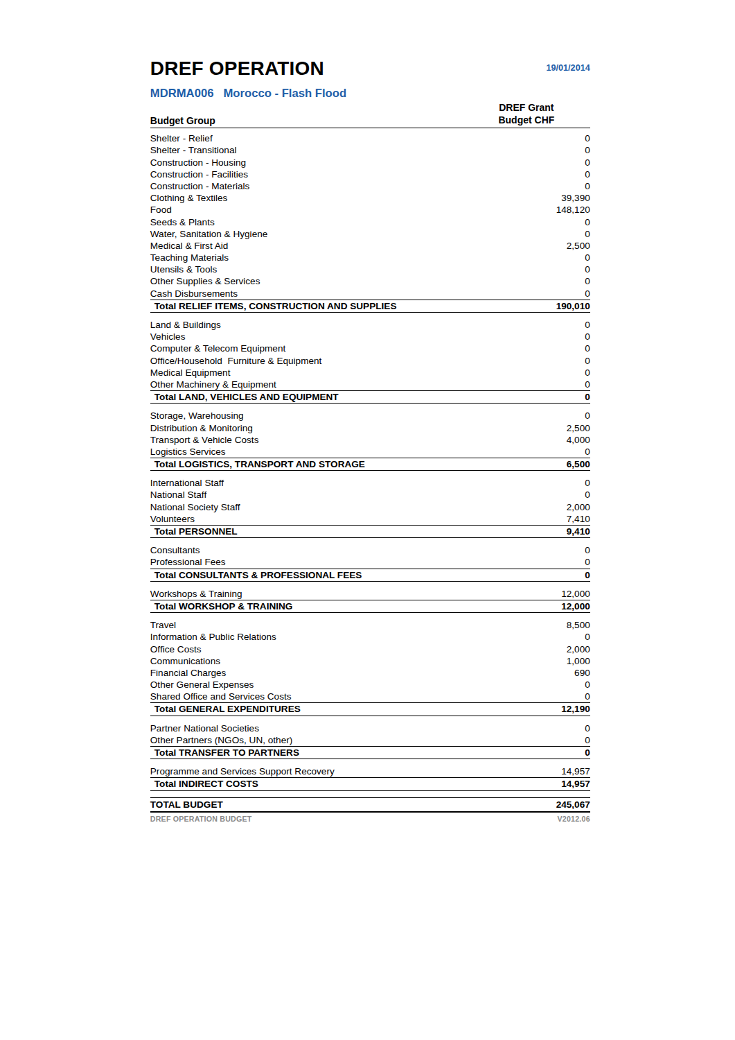DREF OPERATION
19/01/2014
MDRMA006 Morocco - Flash Flood
| Budget Group | DREF Grant Budget CHF |
| --- | --- |
| Shelter - Relief | 0 |
| Shelter - Transitional | 0 |
| Construction - Housing | 0 |
| Construction - Facilities | 0 |
| Construction - Materials | 0 |
| Clothing & Textiles | 39,390 |
| Food | 148,120 |
| Seeds & Plants | 0 |
| Water, Sanitation & Hygiene | 0 |
| Medical & First Aid | 2,500 |
| Teaching Materials | 0 |
| Utensils & Tools | 0 |
| Other Supplies & Services | 0 |
| Cash Disbursements | 0 |
| Total RELIEF ITEMS, CONSTRUCTION AND SUPPLIES | 190,010 |
| Land & Buildings | 0 |
| Vehicles | 0 |
| Computer & Telecom Equipment | 0 |
| Office/Household Furniture & Equipment | 0 |
| Medical Equipment | 0 |
| Other Machinery & Equipment | 0 |
| Total LAND, VEHICLES AND EQUIPMENT | 0 |
| Storage, Warehousing | 0 |
| Distribution & Monitoring | 2,500 |
| Transport & Vehicle Costs | 4,000 |
| Logistics Services | 0 |
| Total LOGISTICS, TRANSPORT AND STORAGE | 6,500 |
| International Staff | 0 |
| National Staff | 0 |
| National Society Staff | 2,000 |
| Volunteers | 7,410 |
| Total PERSONNEL | 9,410 |
| Consultants | 0 |
| Professional Fees | 0 |
| Total CONSULTANTS & PROFESSIONAL FEES | 0 |
| Workshops & Training | 12,000 |
| Total WORKSHOP & TRAINING | 12,000 |
| Travel | 8,500 |
| Information & Public Relations | 0 |
| Office Costs | 2,000 |
| Communications | 1,000 |
| Financial Charges | 690 |
| Other General Expenses | 0 |
| Shared Office and Services Costs | 0 |
| Total GENERAL EXPENDITURES | 12,190 |
| Partner National Societies | 0 |
| Other Partners (NGOs, UN, other) | 0 |
| Total TRANSFER TO PARTNERS | 0 |
| Programme and Services Support Recovery | 14,957 |
| Total INDIRECT COSTS | 14,957 |
| TOTAL BUDGET | 245,067 |
DREF OPERATION BUDGET V2012.06